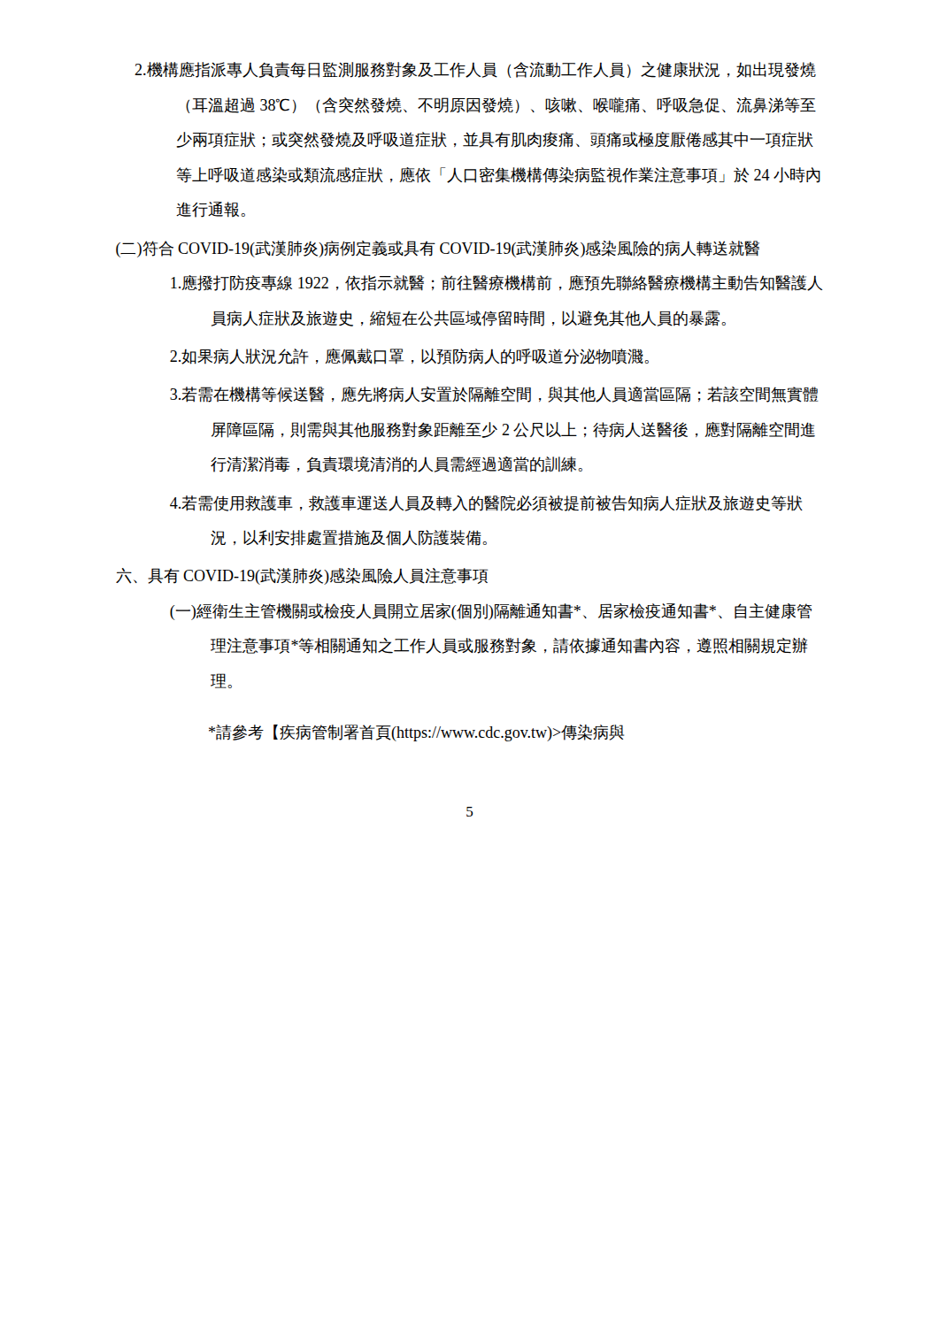2. 機構應指派專人負責每日監測服務對象及工作人員（含流動工作人員）之健康狀況，如出現發燒（耳溫超過 38℃）（含突然發燒、不明原因發燒）、咳嗽、喉嚨痛、呼吸急促、流鼻涕等至少兩項症狀；或突然發燒及呼吸道症狀，並具有肌肉痠痛、頭痛或極度厭倦感其中一項症狀等上呼吸道感染或類流感症狀，應依「人口密集機構傳染病監視作業注意事項」於 24 小時內進行通報。
(二) 符合 COVID-19(武漢肺炎)病例定義或具有 COVID-19(武漢肺炎)感染風險的病人轉送就醫
1. 應撥打防疫專線 1922，依指示就醫；前往醫療機構前，應預先聯絡醫療機構主動告知醫護人員病人症狀及旅遊史，縮短在公共區域停留時間，以避免其他人員的暴露。
2. 如果病人狀況允許，應佩戴口罩，以預防病人的呼吸道分泌物噴濺。
3. 若需在機構等候送醫，應先將病人安置於隔離空間，與其他人員適當區隔；若該空間無實體屏障區隔，則需與其他服務對象距離至少 2 公尺以上；待病人送醫後，應對隔離空間進行清潔消毒，負責環境清消的人員需經過適當的訓練。
4. 若需使用救護車，救護車運送人員及轉入的醫院必須被提前被告知病人症狀及旅遊史等狀況，以利安排處置措施及個人防護裝備。
六、具有 COVID-19(武漢肺炎)感染風險人員注意事項
(一) 經衛生主管機關或檢疫人員開立居家(個別)隔離通知書*、居家檢疫通知書*、自主健康管理注意事項*等相關通知之工作人員或服務對象，請依據通知書內容，遵照相關規定辦理。
*請參考【疾病管制署首頁(https://www.cdc.gov.tw)>傳染病與
5